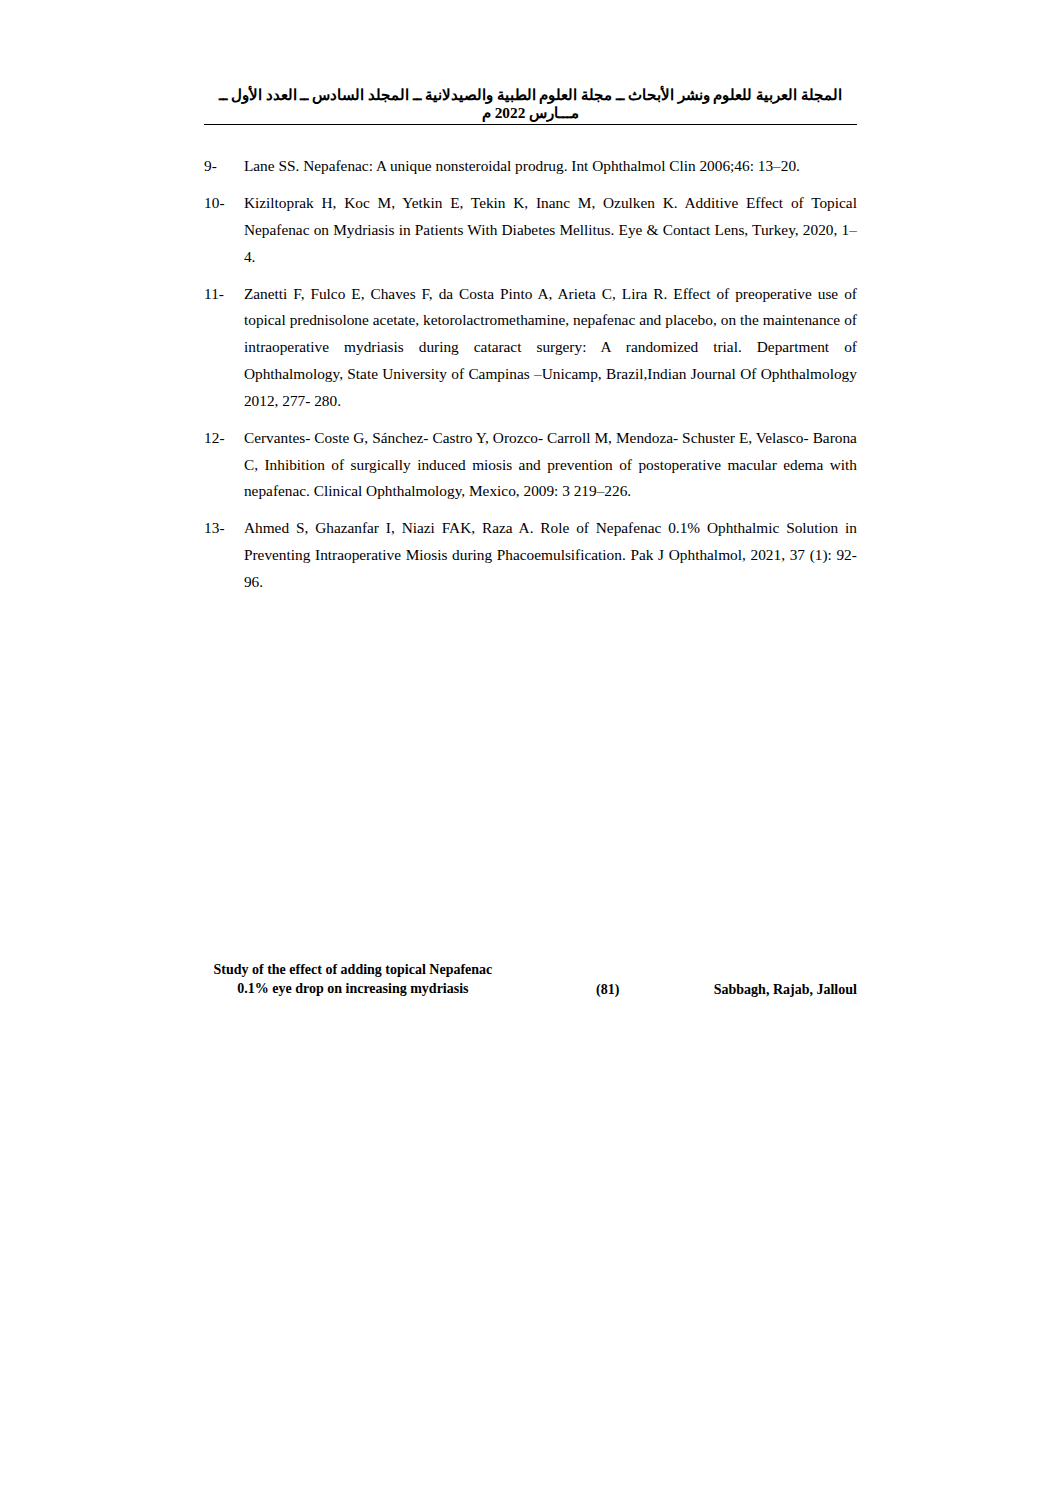المجلة العربية للعلوم ونشر الأبحاث ــ مجلة العلوم الطبية والصيدلانية ــ المجلد السادس ــ العدد الأول ــ مـــارس 2022 م
9- Lane SS. Nepafenac: A unique nonsteroidal prodrug. Int Ophthalmol Clin 2006;46: 13–20.
10- Kiziltoprak H, Koc M, Yetkin E, Tekin K, Inanc M, Ozulken K. Additive Effect of Topical Nepafenac on Mydriasis in Patients With Diabetes Mellitus. Eye & Contact Lens, Turkey, 2020, 1–4.
11- Zanetti F, Fulco E, Chaves F, da Costa Pinto A, Arieta C, Lira R. Effect of preoperative use of topical prednisolone acetate, ketorolactromethamine, nepafenac and placebo, on the maintenance of intraoperative mydriasis during cataract surgery: A randomized trial. Department of Ophthalmology, State University of Campinas –Unicamp, Brazil,Indian Journal Of Ophthalmology 2012, 277- 280.
12- Cervantes- Coste G, Sánchez- Castro Y, Orozco- Carroll M, Mendoza- Schuster E, Velasco- Barona C, Inhibition of surgically induced miosis and prevention of postoperative macular edema with nepafenac. Clinical Ophthalmology, Mexico, 2009: 3 219–226.
13- Ahmed S, Ghazanfar I, Niazi FAK, Raza A. Role of Nepafenac 0.1% Ophthalmic Solution in Preventing Intraoperative Miosis during Phacoemulsification. Pak J Ophthalmol, 2021, 37 (1): 92- 96.
Study of the effect of adding topical Nepafenac 0.1% eye drop on increasing mydriasis
(81)
Sabbagh, Rajab, Jalloul